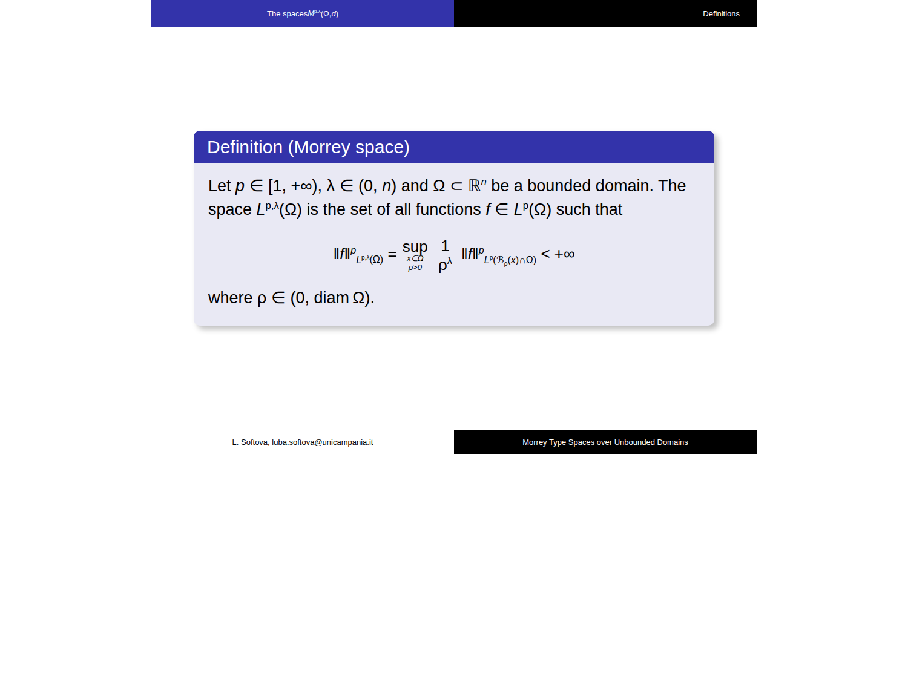The spaces Mp,λ(Ω, d)
Definitions
Definition (Morrey space)
Let p ∈ [1, +∞), λ ∈ (0, n) and Ω ⊂ ℝn be a bounded domain. The space Lp,λ(Ω) is the set of all functions f ∈ Lp(Ω) such that
‖f‖pLp,λ(Ω) = sup x∈Ω
ρ>0 1 ρλ ‖f‖pLp(ℬρ(x)∩Ω) < +∞
where ρ ∈ (0, diam Ω).
L. Softova, luba.softova@unicampania.it
Morrey Type Spaces over Unbounded Domains